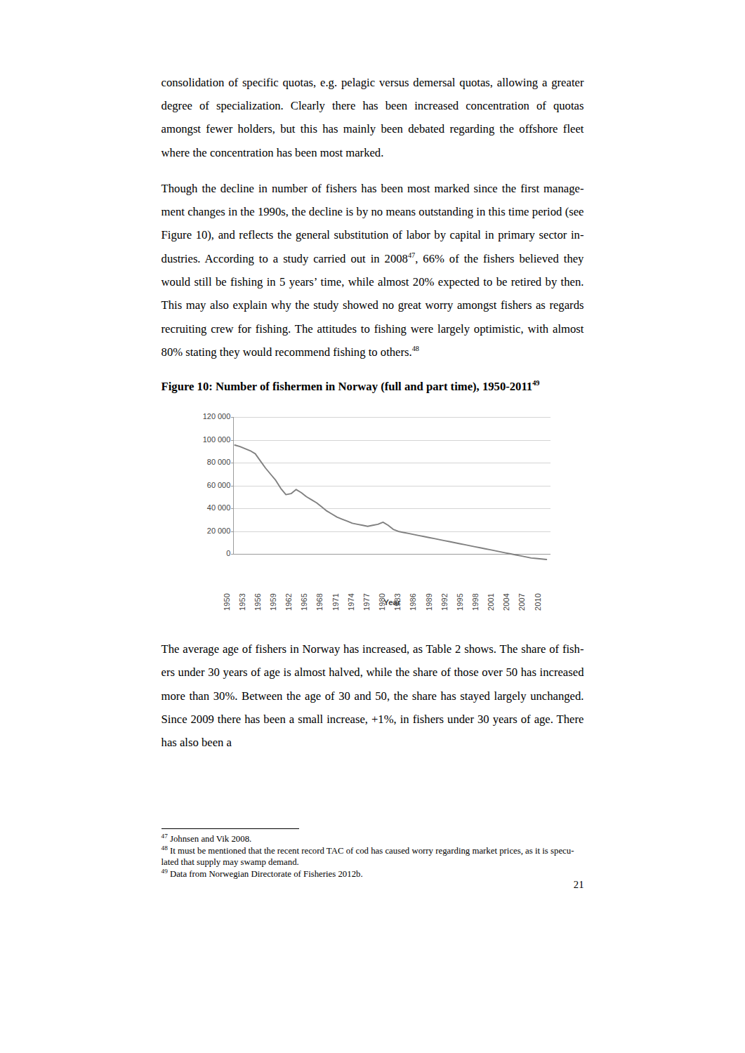consolidation of specific quotas, e.g. pelagic versus demersal quotas, allowing a greater degree of specialization. Clearly there has been increased concentration of quotas amongst fewer holders, but this has mainly been debated regarding the offshore fleet where the concentration has been most marked.
Though the decline in number of fishers has been most marked since the first management changes in the 1990s, the decline is by no means outstanding in this time period (see Figure 10), and reflects the general substitution of labor by capital in primary sector industries. According to a study carried out in 200847, 66% of the fishers believed they would still be fishing in 5 years’ time, while almost 20% expected to be retired by then. This may also explain why the study showed no great worry amongst fishers as regards recruiting crew for fishing. The attitudes to fishing were largely optimistic, with almost 80% stating they would recommend fishing to others.48
Figure 10: Number of fishermen in Norway (full and part time), 1950-201149
120 000
100 000
80 000
60 000
40 000
20 000
0
1950
1953
1956
1959
1962
1965
1968
1971
1974
1977
1980
1983
1986
1989
1992
1995
1998
2001
2004
2007
2010
Year
The average age of fishers in Norway has increased, as Table 2 shows. The share of fishers under 30 years of age is almost halved, while the share of those over 50 has increased more than 30%. Between the age of 30 and 50, the share has stayed largely unchanged. Since 2009 there has been a small increase, +1%, in fishers under 30 years of age. There has also been a
47 Johnsen and Vik 2008.
48 It must be mentioned that the recent record TAC of cod has caused worry regarding market prices, as it is speculated that supply may swamp demand.
49 Data from Norwegian Directorate of Fisheries 2012b.
21